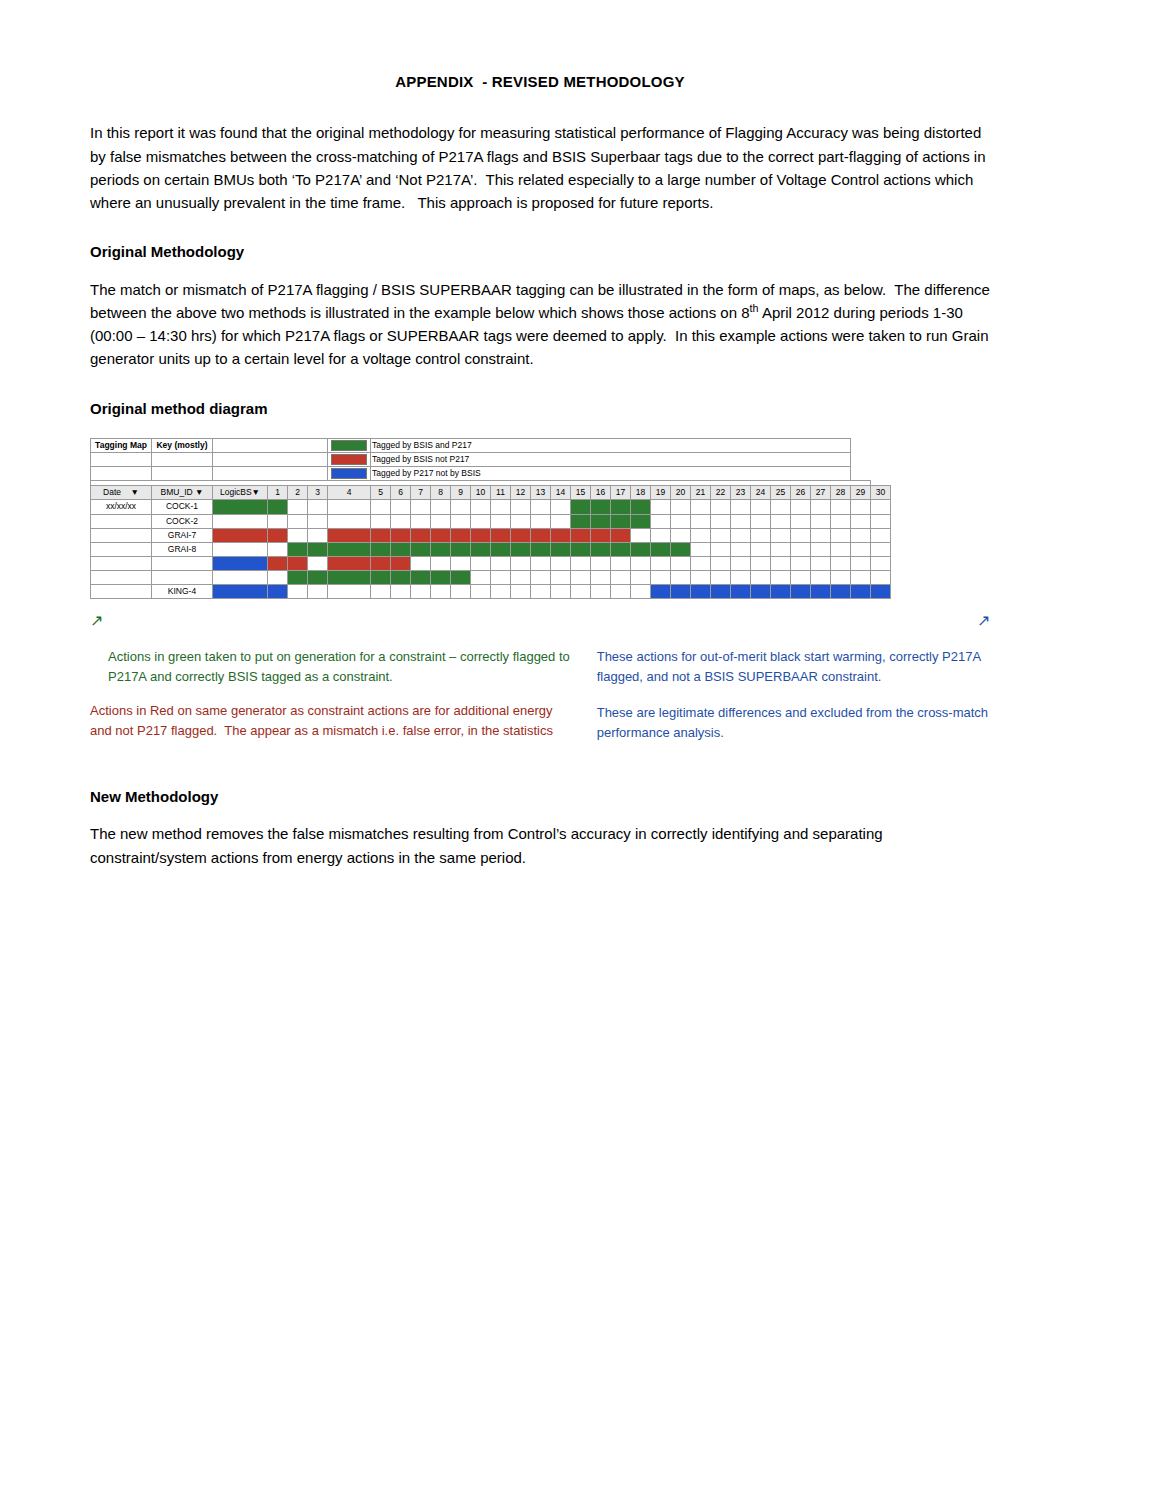APPENDIX - REVISED METHODOLOGY
In this report it was found that the original methodology for measuring statistical performance of Flagging Accuracy was being distorted by false mismatches between the cross-matching of P217A flags and BSIS Superbaar tags due to the correct part-flagging of actions in periods on certain BMUs both ‘To P217A’ and ‘Not P217A’. This related especially to a large number of Voltage Control actions which where an unusually prevalent in the time frame. This approach is proposed for future reports.
Original Methodology
The match or mismatch of P217A flagging / BSIS SUPERBAAR tagging can be illustrated in the form of maps, as below. The difference between the above two methods is illustrated in the example below which shows those actions on 8th April 2012 during periods 1-30 (00:00 – 14:30 hrs) for which P217A flags or SUPERBAAR tags were deemed to apply. In this example actions were taken to run Grain generator units up to a certain level for a voltage control constraint.
Original method diagram
| Tagging Map | Key (mostly) | | | Tagged by BSIS and P217 |
| | | | | Tagged by BSIS not P217 |
| | | | | Tagged by P217 not by BSIS |
| Date ▼ | BMU_ID ▼ | LogicBS▼ | 1 | 2 | 3 | 4 | 5 | 6 | 7 | 8 | 9 | 10 | 11 | 12 | 13 | 14 | 15 | 16 | 17 | 18 | 19 | 20 | 21 | 22 | 23 | 24 | 25 | 26 | 27 | 28 | 29 | 30 |
| xx/xx/xx | COCK-1 | | | | | | | | | | | | | | | | | | | | | | | | | | | | | | | |
| | COCK-2 | | | | | | | | | | | | | | | | | | | | | | | | | | | | | | | |
| | GRAI-7 | | | | | | | | | | | | | | | | | | | | | | | | | | | | | | | |
| | GRAI-8 | | | | | | | | | | | | | | | | | | | | | | | | | | | | | | | |
| | KING-4 | | | | | | | | | | | | | | | | | | | | | | | | | | | | | | | |
↗
↗
Actions in green taken to put on generation for a constraint – correctly flagged to P217A and correctly BSIS tagged as a constraint.
Actions in Red on same generator as constraint actions are for additional energy and not P217 flagged. The appear as a mismatch i.e. false error, in the statistics
These actions for out-of-merit black start warming, correctly P217A flagged, and not a BSIS SUPERBAAR constraint.
These are legitimate differences and excluded from the cross-match performance analysis.
New Methodology
The new method removes the false mismatches resulting from Control’s accuracy in correctly identifying and separating constraint/system actions from energy actions in the same period.